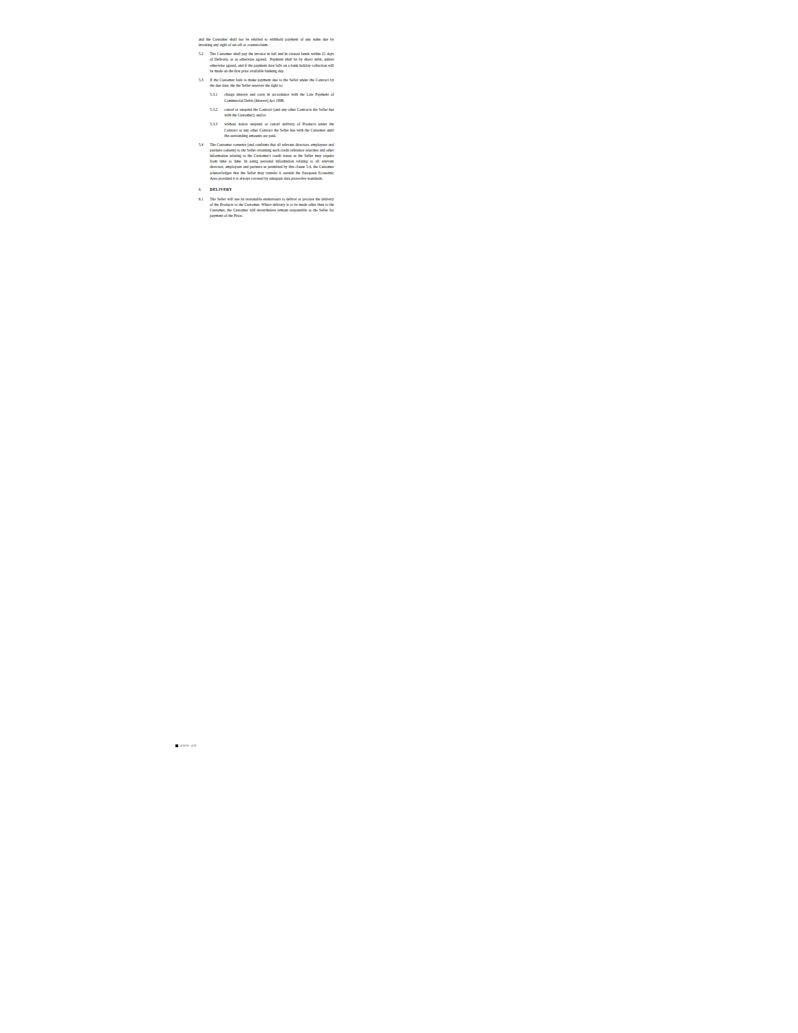and the Customer shall not be entitled to withhold payment of any sums due by invoking any right of set-off or counterclaim.
5.2
The Customer shall pay the invoice in full and in cleared funds within 21 days of Delivery, or as otherwise agreed. Payment shall be by direct debit, unless otherwise agreed, and if the payment date falls on a bank holiday collection will be made on the first prior available banking day.
5.3
If the Customer fails to make payment due to the Seller under the Contract by the due date, the the Seller reserves the right to:
5.3.1
charge interest and costs in accordance with the Late Payment of Commercial Debts (Interest) Act 1998;
5.3.2
cancel or suspend the Contract (and any other Contracts the Seller has with the Customer); and/or
5.3.3
without notice suspend or cancel delivery of Products under the Contract or any other Contract the Seller has with the Customer until the outstanding amounts are paid.
5.4
The Customer consents (and confirms that all relevant directors, employees and partners consent) to the Seller obtaining such credit reference searches and other information relating to the Customer's credit status as the Seller may require from time to time. In using personal information relating to all relevant directors, employees and partners as permitted by this clause 5.4, the Customer acknowledges that the Seller may transfer it outside the European Economic Area provided it is always covered by adequate data protective standards.
6.
DELIVERY
6.1
The Seller will use its reasonable endeavours to deliver or procure the delivery of the Products to the Customer. Where delivery is to be made other than to the Customer, the Customer will nevertheless remain responsible to the Seller for payment of the Price.
4/10/16 - 4/16